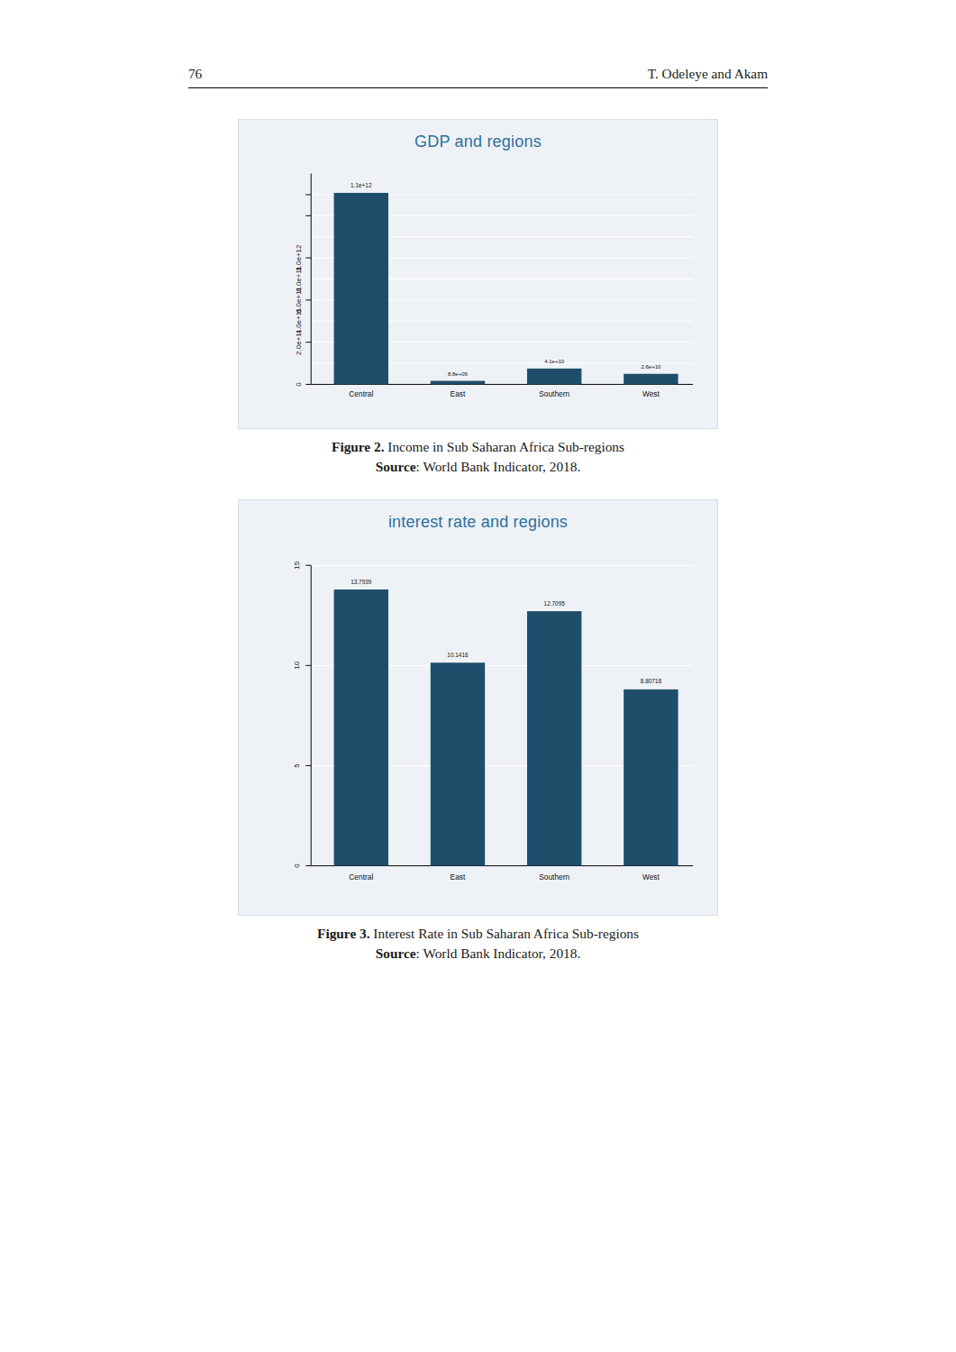76 T. Odeleye and Akam
GDP and regions
0 2.0e+11 4.0e+11 6.0e+11 8.0e+11 1.0e+12 1.1e+12 8.8e+09 4.1e+10 2.6e+10 Central East Southern West
Figure 2. Income in Sub Saharan Africa Sub-regions Source: World Bank Indicator, 2018.
interest rate and regions
0 5 10 15 13.7939 10.1416 12.7095 8.80718 Central East Southern West
Figure 3. Interest Rate in Sub Saharan Africa Sub-regions Source: World Bank Indicator, 2018.